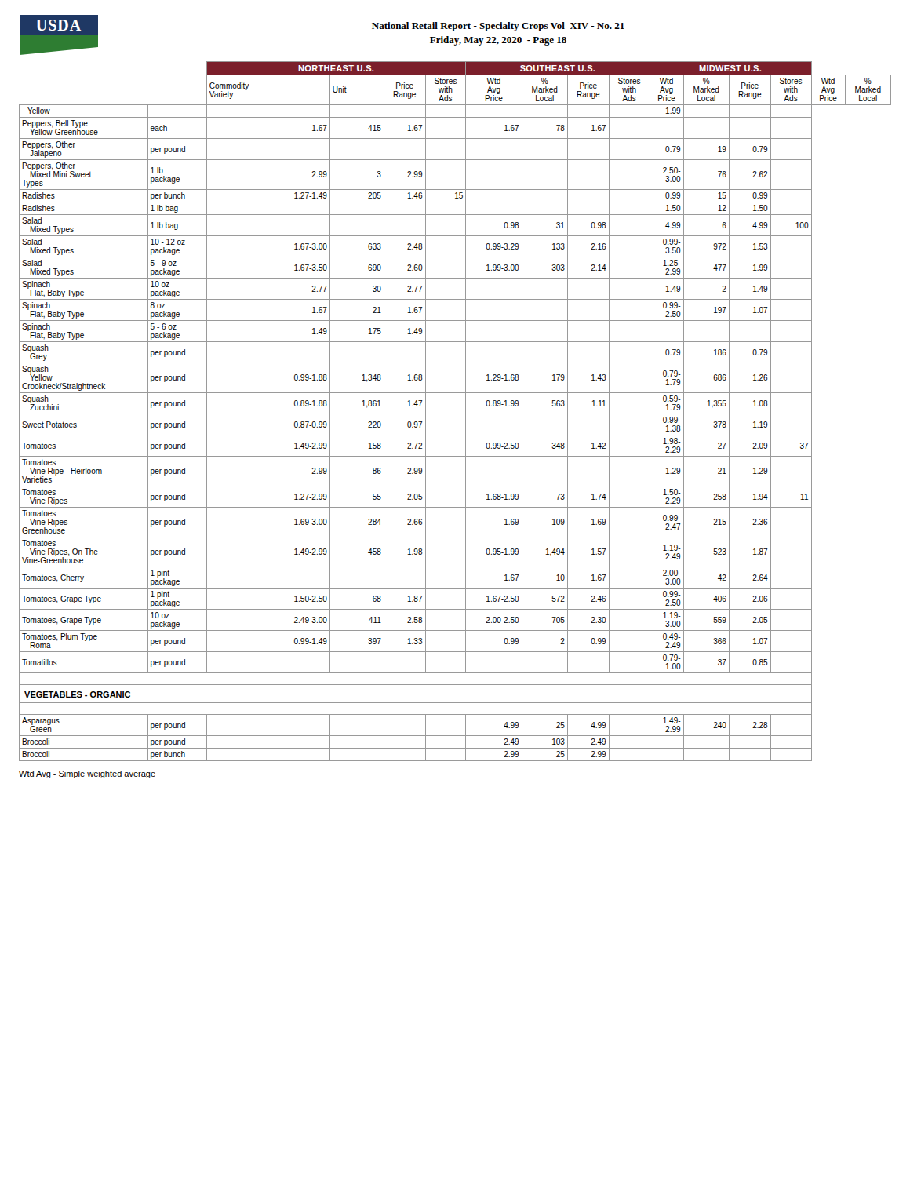USDA
National Retail Report - Specialty Crops Vol XIV - No. 21
Friday, May 22, 2020 - Page 18
| | | NORTHEAST U.S. | SOUTHEAST U.S. | MIDWEST U.S. |
| --- | --- | --- | --- | --- |
| Commodity Variety | Unit | Price Range | Stores with Ads | Wtd Avg Price | % Marked Local | Price Range | Stores with Ads | Wtd Avg Price | % Marked Local | Price Range | Stores with Ads | Wtd Avg Price | % Marked Local |
| Yellow | | | | | | | | | | 1.99 | | | |
| Peppers, Bell Type Yellow-Greenhouse | each | 1.67 | 415 | 1.67 | | 1.67 | 78 | 1.67 | | | | | |
| Peppers, Other Jalapeno | per pound | | | | | | | | | 0.79 | 19 | 0.79 | |
| Peppers, Other Mixed Mini Sweet Types | 1 lb package | 2.99 | 3 | 2.99 | | | | | | 2.50- 3.00 | 76 | 2.62 | |
| Radishes | per bunch | 1.27-1.49 | 205 | 1.46 | 15 | | | | | 0.99 | 15 | 0.99 | |
| Radishes | 1 lb bag | | | | | | | | | 1.50 | 12 | 1.50 | |
| Salad Mixed Types | 1 lb bag | | | | | 0.98 | 31 | 0.98 | | 4.99 | 6 | 4.99 | 100 |
| Salad Mixed Types | 10 - 12 oz package | 1.67-3.00 | 633 | 2.48 | | 0.99-3.29 | 133 | 2.16 | | 0.99- 3.50 | 972 | 1.53 | |
| Salad Mixed Types | 5 - 9 oz package | 1.67-3.50 | 690 | 2.60 | | 1.99-3.00 | 303 | 2.14 | | 1.25- 2.99 | 477 | 1.99 | |
| Spinach Flat, Baby Type | 10 oz package | 2.77 | 30 | 2.77 | | | | | | 1.49 | 2 | 1.49 | |
| Spinach Flat, Baby Type | 8 oz package | 1.67 | 21 | 1.67 | | | | | | 0.99- 2.50 | 197 | 1.07 | |
| Spinach Flat, Baby Type | 5 - 6 oz package | 1.49 | 175 | 1.49 | | | | | | | | | |
| Squash Grey | per pound | | | | | | | | | 0.79 | 186 | 0.79 | |
| Squash Yellow Crookneck/Straightneck | per pound | 0.99-1.88 | 1,348 | 1.68 | | 1.29-1.68 | 179 | 1.43 | | 0.79- 1.79 | 686 | 1.26 | |
| Squash Zucchini | per pound | 0.89-1.88 | 1,861 | 1.47 | | 0.89-1.99 | 563 | 1.11 | | 0.59- 1.79 | 1,355 | 1.08 | |
| Sweet Potatoes | per pound | 0.87-0.99 | 220 | 0.97 | | | | | | 0.99- 1.38 | 378 | 1.19 | |
| Tomatoes | per pound | 1.49-2.99 | 158 | 2.72 | | 0.99-2.50 | 348 | 1.42 | | 1.98- 2.29 | 27 | 2.09 | 37 |
| Tomatoes Vine Ripe - Heirloom Varieties | per pound | 2.99 | 86 | 2.99 | | | | | | 1.29 | 21 | 1.29 | |
| Tomatoes Vine Ripes | per pound | 1.27-2.99 | 55 | 2.05 | | 1.68-1.99 | 73 | 1.74 | | 1.50- 2.29 | 258 | 1.94 | 11 |
| Tomatoes Vine Ripes- Greenhouse | per pound | 1.69-3.00 | 284 | 2.66 | | 1.69 | 109 | 1.69 | | 0.99- 2.47 | 215 | 2.36 | |
| Tomatoes Vine Ripes, On The Vine-Greenhouse | per pound | 1.49-2.99 | 458 | 1.98 | | 0.95-1.99 | 1,494 | 1.57 | | 1.19- 2.49 | 523 | 1.87 | |
| Tomatoes, Cherry | 1 pint package | | | | | 1.67 | 10 | 1.67 | | 2.00- 3.00 | 42 | 2.64 | |
| Tomatoes, Grape Type | 1 pint package | 1.50-2.50 | 68 | 1.87 | | 1.67-2.50 | 572 | 2.46 | | 0.99- 2.50 | 406 | 2.06 | |
| Tomatoes, Grape Type | 10 oz package | 2.49-3.00 | 411 | 2.58 | | 2.00-2.50 | 705 | 2.30 | | 1.19- 3.00 | 559 | 2.05 | |
| Tomatoes, Plum Type Roma | per pound | 0.99-1.49 | 397 | 1.33 | | 0.99 | 2 | 0.99 | | 0.49- 2.49 | 366 | 1.07 | |
| Tomatillos | per pound | | | | | | | | | 0.79- 1.00 | 37 | 0.85 | |
| VEGETABLES - ORGANIC |
| Asparagus Green | per pound | | | | | 4.99 | 25 | 4.99 | | 1.49- 2.99 | 240 | 2.28 | |
| Broccoli | per pound | | | | | 2.49 | 103 | 2.49 | | | | | |
| Broccoli | per bunch | | | | | 2.99 | 25 | 2.99 | | | | | |
Wtd Avg - Simple weighted average